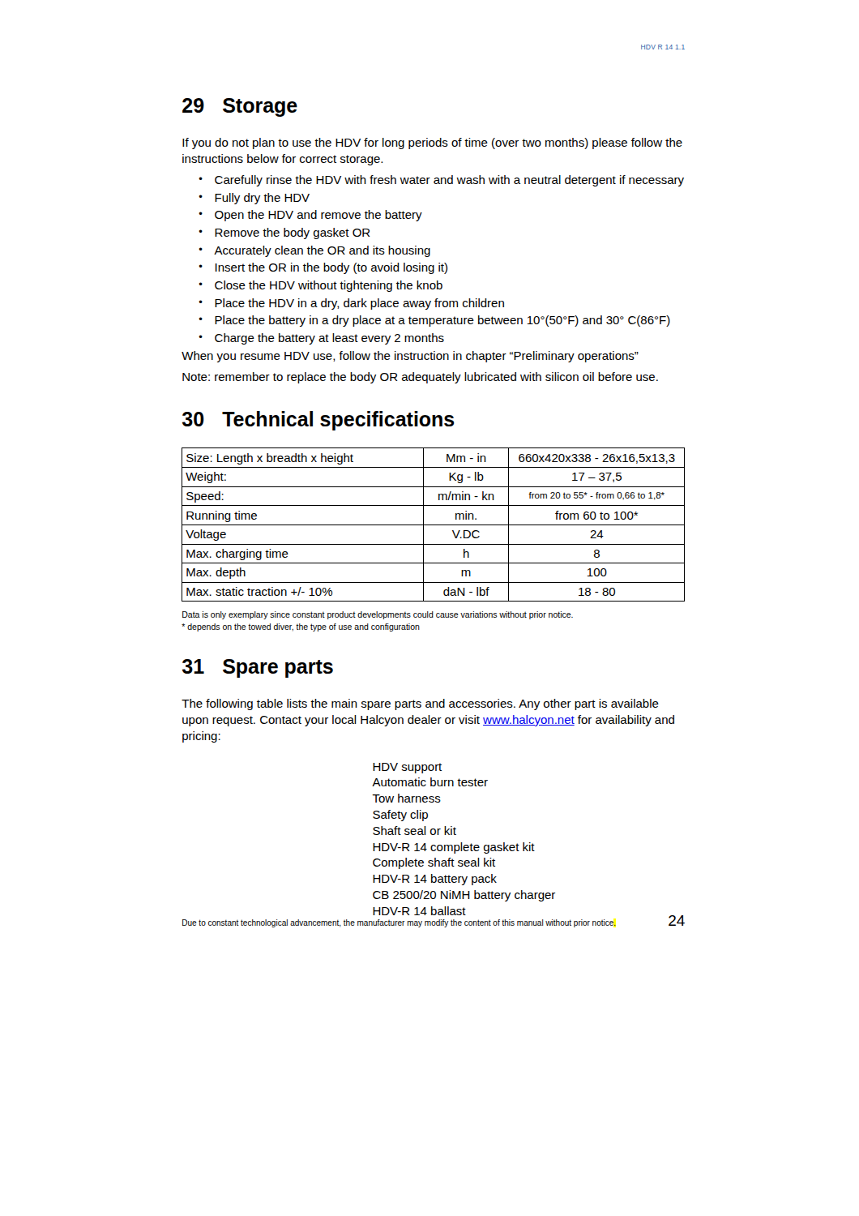HDV R 14 1.1
29 Storage
If you do not plan to use the HDV for long periods of time (over two months) please follow the instructions below for correct storage.
Carefully rinse the HDV with fresh water and wash with a neutral detergent if necessary
Fully dry the HDV
Open the HDV and remove the battery
Remove the body gasket OR
Accurately clean the OR and its housing
Insert the OR in the body (to avoid losing it)
Close the HDV without tightening the knob
Place the HDV in a dry, dark place away from children
Place the battery in a dry place at a temperature between 10°(50°F) and 30° C(86°F)
Charge the battery at least every 2 months
When you resume HDV use, follow the instruction in chapter “Preliminary operations”
Note: remember to replace the body OR adequately lubricated with silicon oil before use.
30 Technical specifications
| Size: Length x breadth x height | Mm - in | 660x420x338 - 26x16,5x13,3 |
| Weight: | Kg - lb | 17 – 37,5 |
| Speed: | m/min - kn | from 20 to 55* - from 0,66 to 1,8* |
| Running time | min. | from 60 to 100* |
| Voltage | V.DC | 24 |
| Max. charging time | h | 8 |
| Max. depth | m | 100 |
| Max. static traction +/- 10% | daN - lbf | 18 - 80 |
Data is only exemplary since constant product developments could cause variations without prior notice.
* depends on the towed diver, the type of use and configuration
31 Spare parts
The following table lists the main spare parts and accessories. Any other part is available upon request. Contact your local Halcyon dealer or visit www.halcyon.net for availability and pricing:
HDV support
Automatic burn tester
Tow harness
Safety clip
Shaft seal or kit
HDV-R 14 complete gasket kit
Complete shaft seal kit
HDV-R 14 battery pack
CB 2500/20 NiMH battery charger
HDV-R 14 ballast
Due to constant technological advancement, the manufacturer may modify the content of this manual without prior notice.
24